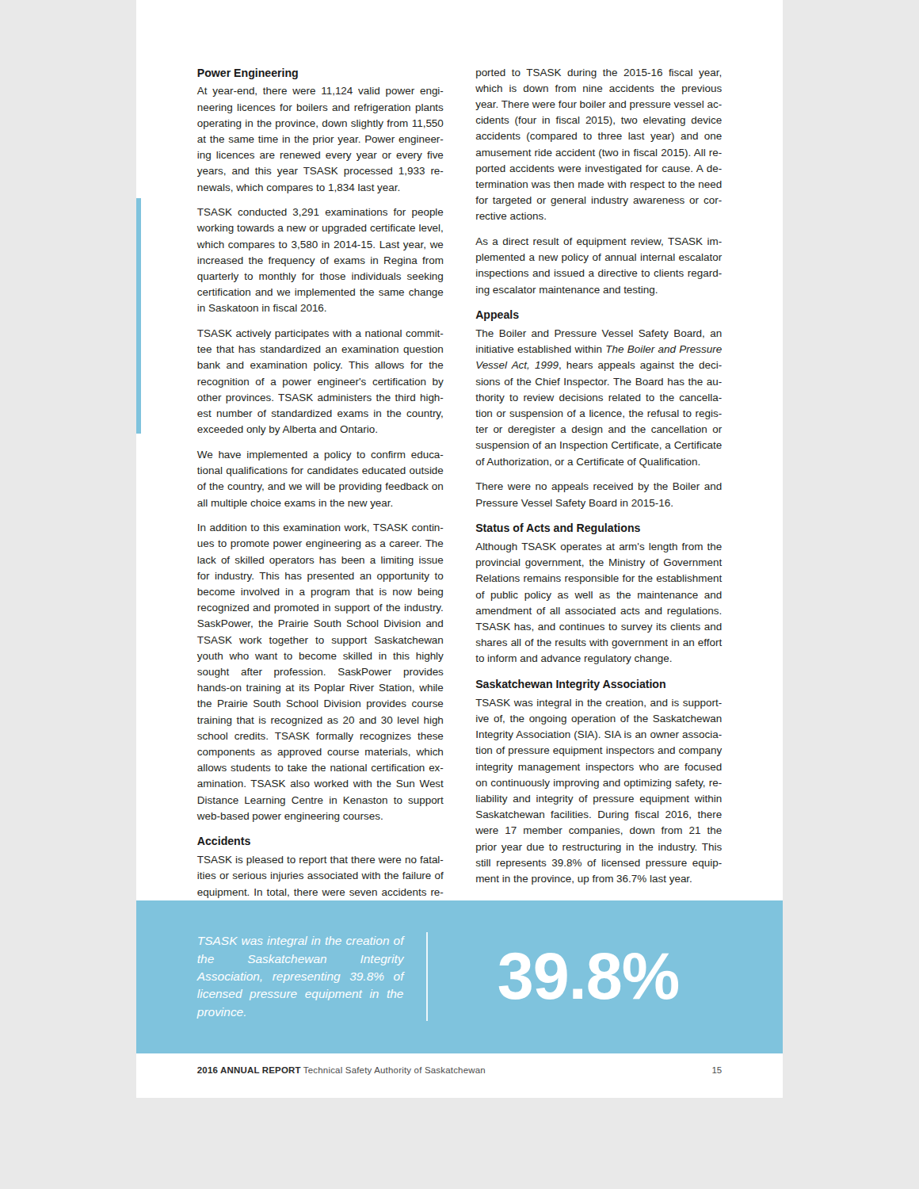Power Engineering
At year-end, there were 11,124 valid power engineering licences for boilers and refrigeration plants operating in the province, down slightly from 11,550 at the same time in the prior year. Power engineering licences are renewed every year or every five years, and this year TSASK processed 1,933 renewals, which compares to 1,834 last year.
TSASK conducted 3,291 examinations for people working towards a new or upgraded certificate level, which compares to 3,580 in 2014-15. Last year, we increased the frequency of exams in Regina from quarterly to monthly for those individuals seeking certification and we implemented the same change in Saskatoon in fiscal 2016.
TSASK actively participates with a national committee that has standardized an examination question bank and examination policy. This allows for the recognition of a power engineer's certification by other provinces. TSASK administers the third highest number of standardized exams in the country, exceeded only by Alberta and Ontario.
We have implemented a policy to confirm educational qualifications for candidates educated outside of the country, and we will be providing feedback on all multiple choice exams in the new year.
In addition to this examination work, TSASK continues to promote power engineering as a career. The lack of skilled operators has been a limiting issue for industry. This has presented an opportunity to become involved in a program that is now being recognized and promoted in support of the industry. SaskPower, the Prairie South School Division and TSASK work together to support Saskatchewan youth who want to become skilled in this highly sought after profession. SaskPower provides hands-on training at its Poplar River Station, while the Prairie South School Division provides course training that is recognized as 20 and 30 level high school credits. TSASK formally recognizes these components as approved course materials, which allows students to take the national certification examination. TSASK also worked with the Sun West Distance Learning Centre in Kenaston to support web-based power engineering courses.
Accidents
TSASK is pleased to report that there were no fatalities or serious injuries associated with the failure of equipment. In total, there were seven accidents reported to TSASK during the 2015-16 fiscal year, which is down from nine accidents the previous year. There were four boiler and pressure vessel accidents (four in fiscal 2015), two elevating device accidents (compared to three last year) and one amusement ride accident (two in fiscal 2015). All reported accidents were investigated for cause. A determination was then made with respect to the need for targeted or general industry awareness or corrective actions.
As a direct result of equipment review, TSASK implemented a new policy of annual internal escalator inspections and issued a directive to clients regarding escalator maintenance and testing.
Appeals
The Boiler and Pressure Vessel Safety Board, an initiative established within The Boiler and Pressure Vessel Act, 1999, hears appeals against the decisions of the Chief Inspector. The Board has the authority to review decisions related to the cancellation or suspension of a licence, the refusal to register or deregister a design and the cancellation or suspension of an Inspection Certificate, a Certificate of Authorization, or a Certificate of Qualification.
There were no appeals received by the Boiler and Pressure Vessel Safety Board in 2015-16.
Status of Acts and Regulations
Although TSASK operates at arm's length from the provincial government, the Ministry of Government Relations remains responsible for the establishment of public policy as well as the maintenance and amendment of all associated acts and regulations. TSASK has, and continues to survey its clients and shares all of the results with government in an effort to inform and advance regulatory change.
Saskatchewan Integrity Association
TSASK was integral in the creation, and is supportive of, the ongoing operation of the Saskatchewan Integrity Association (SIA). SIA is an owner association of pressure equipment inspectors and company integrity management inspectors who are focused on continuously improving and optimizing safety, reliability and integrity of pressure equipment within Saskatchewan facilities. During fiscal 2016, there were 17 member companies, down from 21 the prior year due to restructuring in the industry. This still represents 39.8% of licensed pressure equipment in the province, up from 36.7% last year.
TSASK was integral in the creation of the Saskatchewan Integrity Association, representing 39.8% of licensed pressure equipment in the province.
39.8%
2016 ANNUAL REPORT Technical Safety Authority of Saskatchewan
15